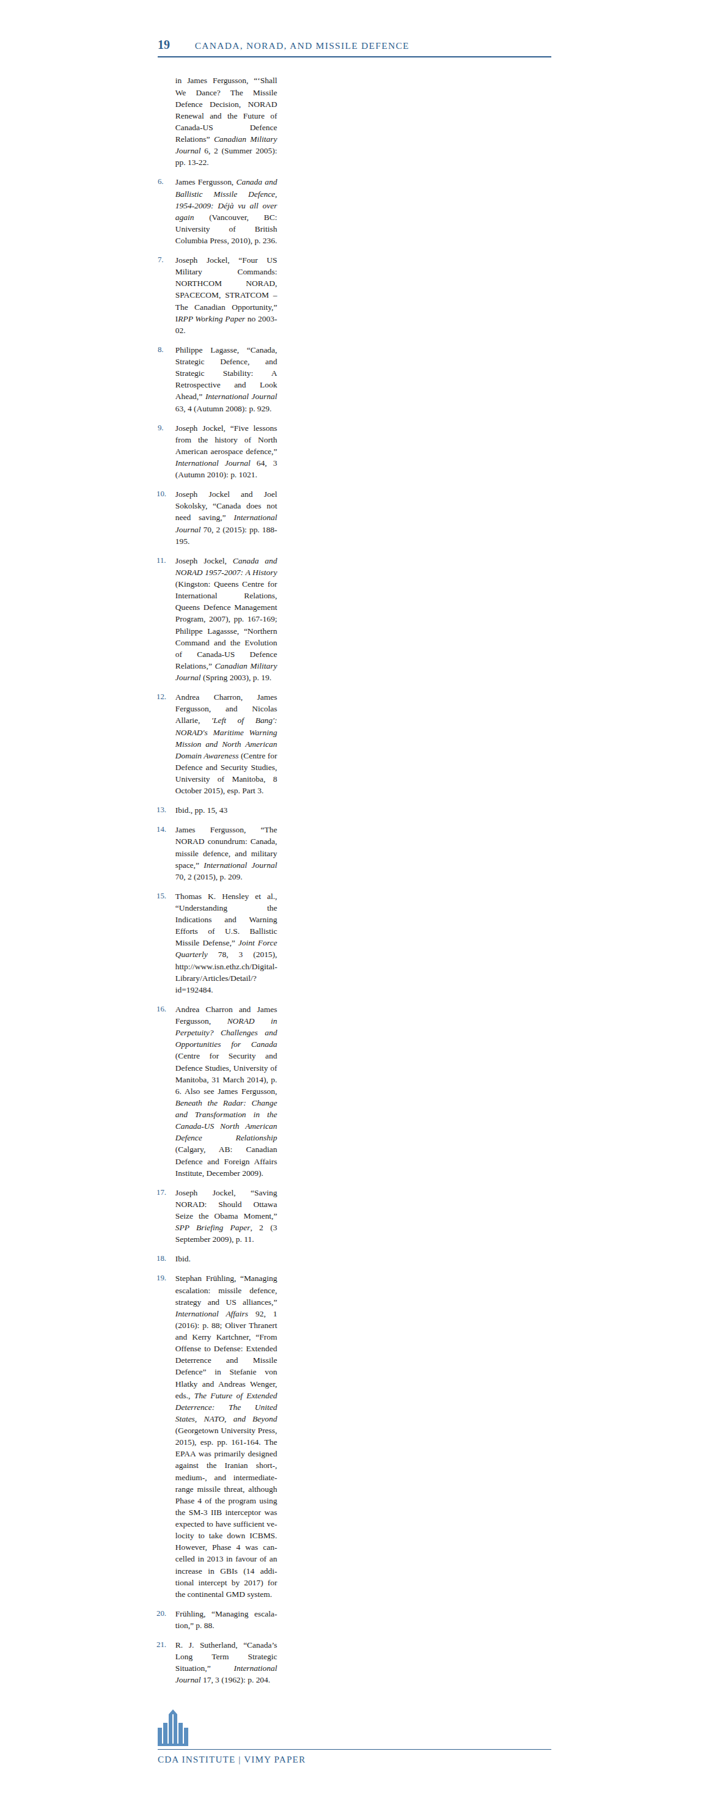19
Canada, NORAD, and Missile Defence
in James Fergusson, “‘Shall We Dance? The Missile Defence Decision, NORAD Renewal and the Future of Canada-US Defence Relations” Canadian Military Journal 6, 2 (Summer 2005): pp. 13-22.
6. James Fergusson, Canada and Ballistic Missile Defence, 1954-2009: Déjà vu all over again (Vancouver, BC: University of British Columbia Press, 2010), p. 236.
7. Joseph Jockel, “Four US Military Commands: NORTHCOM NORAD, SPACECOM, STRATCOM – The Canadian Opportunity,” IRPP Working Paper no 2003-02.
8. Philippe Lagasse, “Canada, Strategic Defence, and Strategic Stability: A Retrospective and Look Ahead,” International Journal 63, 4 (Autumn 2008): p. 929.
9. Joseph Jockel, “Five lessons from the history of North American aerospace defence,” International Journal 64, 3 (Autumn 2010): p. 1021.
10. Joseph Jockel and Joel Sokolsky, “Canada does not need saving,” International Journal 70, 2 (2015): pp. 188-195.
11. Joseph Jockel, Canada and NORAD 1957-2007: A History (Kingston: Queens Centre for International Relations, Queens Defence Management Program, 2007), pp. 167-169; Philippe Lagassse, “Northern Command and the Evolution of Canada-US Defence Relations,” Canadian Military Journal (Spring 2003), p. 19.
12. Andrea Charron, James Fergusson, and Nicolas Allarie, 'Left of Bang': NORAD's Maritime Warning Mission and North American Domain Awareness (Centre for Defence and Security Studies, University of Manitoba, 8 October 2015), esp. Part 3.
13. Ibid., pp. 15, 43
14. James Fergusson, “The NORAD conundrum: Canada, missile defence, and military space,” International Journal 70, 2 (2015), p. 209.
15. Thomas K. Hensley et al., “Understanding the Indications and Warning Efforts of U.S. Ballistic Missile Defense,” Joint Force Quarterly 78, 3 (2015), http://www.isn.ethz.ch/Digital-Library/Articles/Detail/?id=192484.
16. Andrea Charron and James Fergusson, NORAD in Perpetuity? Challenges and Opportunities for Canada (Centre for Security and Defence Studies, University of Manitoba, 31 March 2014), p. 6. Also see James Fergusson, Beneath the Radar: Change and Transformation in the Canada-US North American Defence Relationship (Calgary, AB: Canadian Defence and Foreign Affairs Institute, December 2009).
17. Joseph Jockel, “Saving NORAD: Should Ottawa Seize the Obama Moment,” SPP Briefing Paper, 2 (3 September 2009), p. 11.
18. Ibid.
19. Stephan Frühling, “Managing escalation: missile defence, strategy and US alliances,” International Affairs 92, 1 (2016): p. 88; Oliver Thranert and Kerry Kartchner, “From Offense to Defense: Extended Deterrence and Missile Defence” in Stefanie von Hlatky and Andreas Wenger, eds., The Future of Extended Deterrence: The United States, NATO, and Beyond (Georgetown University Press, 2015), esp. pp. 161-164. The EPAA was primarily designed against the Iranian short-, medium-, and intermediate-range missile threat, although Phase 4 of the program using the SM-3 IIB interceptor was expected to have sufficient velocity to take down ICBMS. However, Phase 4 was cancelled in 2013 in favour of an increase in GBIs (14 additional intercept by 2017) for the continental GMD system.
20. Frühling, “Managing escalation,” p. 88.
21. R. J. Sutherland, “Canada’s Long Term Strategic Situation,” International Journal 17, 3 (1962): p. 204.
CDA Institute | Vimy Paper